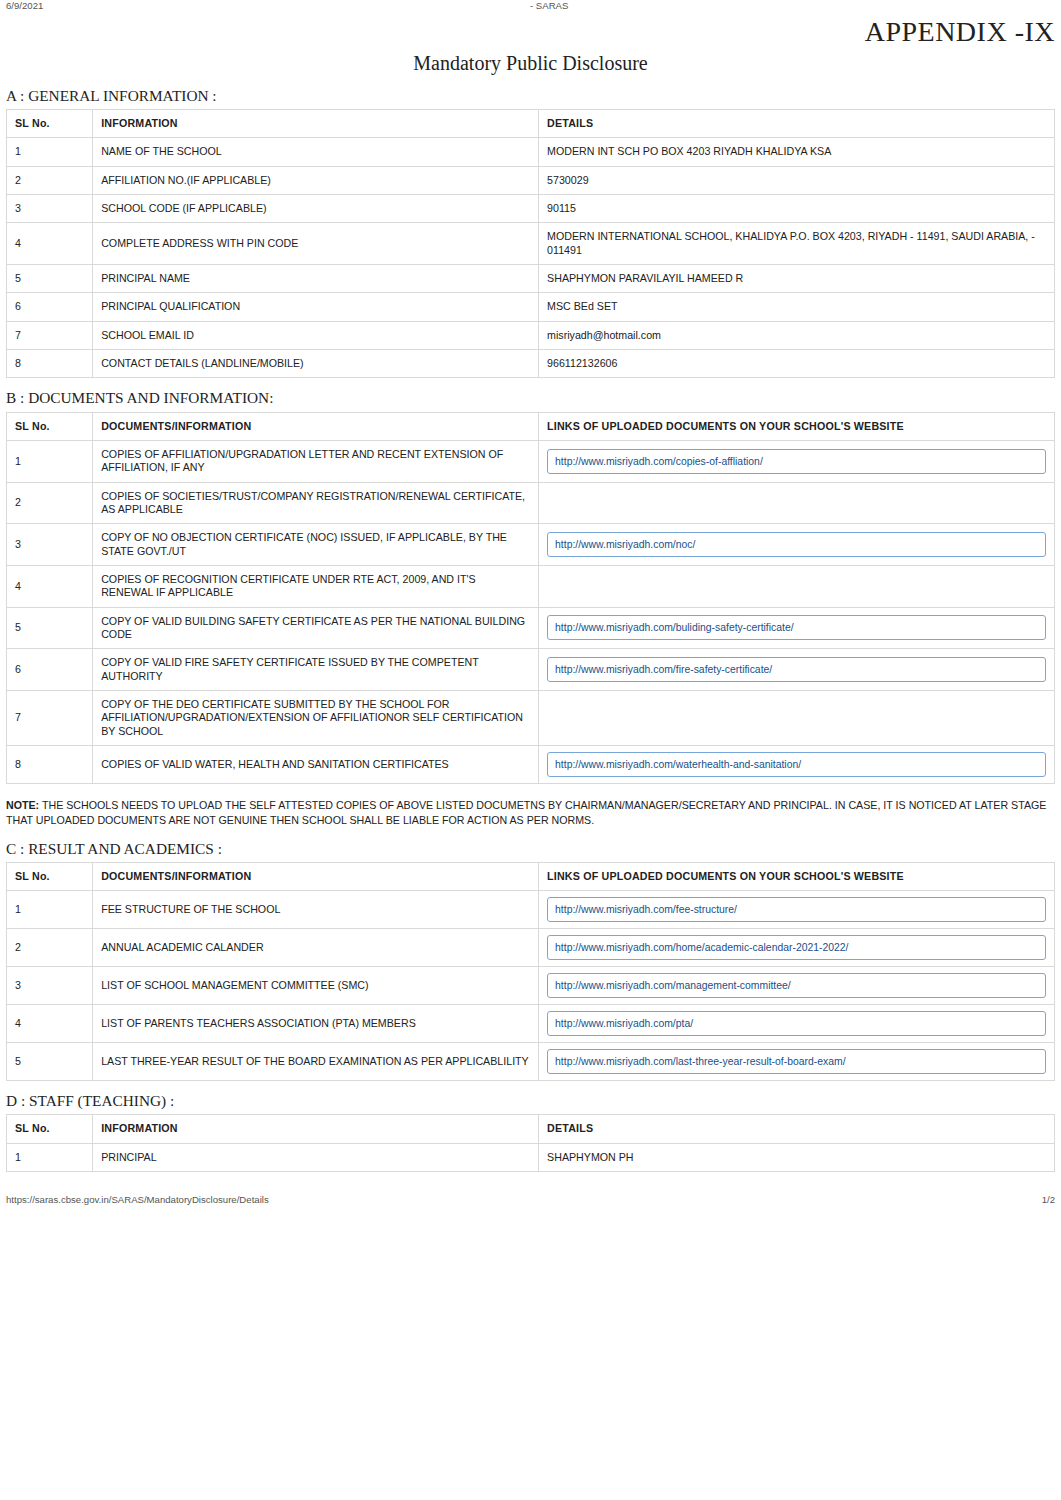6/9/2021 - SARAS
APPENDIX -IX
Mandatory Public Disclosure
A : GENERAL INFORMATION :
| SL No. | INFORMATION | DETAILS |
| --- | --- | --- |
| 1 | NAME OF THE SCHOOL | MODERN INT SCH PO BOX 4203 RIYADH KHALIDYA KSA |
| 2 | AFFILIATION NO.(IF APPLICABLE) | 5730029 |
| 3 | SCHOOL CODE (IF APPLICABLE) | 90115 |
| 4 | COMPLETE ADDRESS WITH PIN CODE | MODERN INTERNATIONAL SCHOOL, KHALIDYA P.O. BOX 4203, RIYADH - 11491, SAUDI ARABIA, - 011491 |
| 5 | PRINCIPAL NAME | SHAPHYMON PARAVILAYIL HAMEED R |
| 6 | PRINCIPAL QUALIFICATION | MSC BEd SET |
| 7 | SCHOOL EMAIL ID | misriyadh@hotmail.com |
| 8 | CONTACT DETAILS (LANDLINE/MOBILE) | 966112132606 |
B : DOCUMENTS AND INFORMATION:
| SL No. | DOCUMENTS/INFORMATION | LINKS OF UPLOADED DOCUMENTS ON YOUR SCHOOL'S WEBSITE |
| --- | --- | --- |
| 1 | COPIES OF AFFILIATION/UPGRADATION LETTER AND RECENT EXTENSION OF AFFILIATION, IF ANY | http://www.misriyadh.com/copies-of-affliation/ |
| 2 | COPIES OF SOCIETIES/TRUST/COMPANY REGISTRATION/RENEWAL CERTIFICATE, AS APPLICABLE | |
| 3 | COPY OF NO OBJECTION CERTIFICATE (NOC) ISSUED, IF APPLICABLE, BY THE STATE GOVT./UT | http://www.misriyadh.com/noc/ |
| 4 | COPIES OF RECOGNITION CERTIFICATE UNDER RTE ACT, 2009, AND IT'S RENEWAL IF APPLICABLE | |
| 5 | COPY OF VALID BUILDING SAFETY CERTIFICATE AS PER THE NATIONAL BUILDING CODE | http://www.misriyadh.com/buliding-safety-certificate/ |
| 6 | COPY OF VALID FIRE SAFETY CERTIFICATE ISSUED BY THE COMPETENT AUTHORITY | http://www.misriyadh.com/fire-safety-certificate/ |
| 7 | COPY OF THE DEO CERTIFICATE SUBMITTED BY THE SCHOOL FOR AFFILIATION/UPGRADATION/EXTENSION OF AFFILIATIONOR SELF CERTIFICATION BY SCHOOL | |
| 8 | COPIES OF VALID WATER, HEALTH AND SANITATION CERTIFICATES | http://www.misriyadh.com/waterhealth-and-sanitation/ |
NOTE: THE SCHOOLS NEEDS TO UPLOAD THE SELF ATTESTED COPIES OF ABOVE LISTED DOCUMETNS BY CHAIRMAN/MANAGER/SECRETARY AND PRINCIPAL. IN CASE, IT IS NOTICED AT LATER STAGE THAT UPLOADED DOCUMENTS ARE NOT GENUINE THEN SCHOOL SHALL BE LIABLE FOR ACTION AS PER NORMS.
C : RESULT AND ACADEMICS :
| SL No. | DOCUMENTS/INFORMATION | LINKS OF UPLOADED DOCUMENTS ON YOUR SCHOOL'S WEBSITE |
| --- | --- | --- |
| 1 | FEE STRUCTURE OF THE SCHOOL | http://www.misriyadh.com/fee-structure/ |
| 2 | ANNUAL ACADEMIC CALANDER | http://www.misriyadh.com/home/academic-calendar-2021-2022/ |
| 3 | LIST OF SCHOOL MANAGEMENT COMMITTEE (SMC) | http://www.misriyadh.com/management-committee/ |
| 4 | LIST OF PARENTS TEACHERS ASSOCIATION (PTA) MEMBERS | http://www.misriyadh.com/pta/ |
| 5 | LAST THREE-YEAR RESULT OF THE BOARD EXAMINATION AS PER APPLICABLILITY | http://www.misriyadh.com/last-three-year-result-of-board-exam/ |
D : STAFF (TEACHING) :
| SL No. | INFORMATION | DETAILS |
| --- | --- | --- |
| 1 | PRINCIPAL | SHAPHYMON PH |
https://saras.cbse.gov.in/SARAS/MandatoryDisclosure/Details 1/2